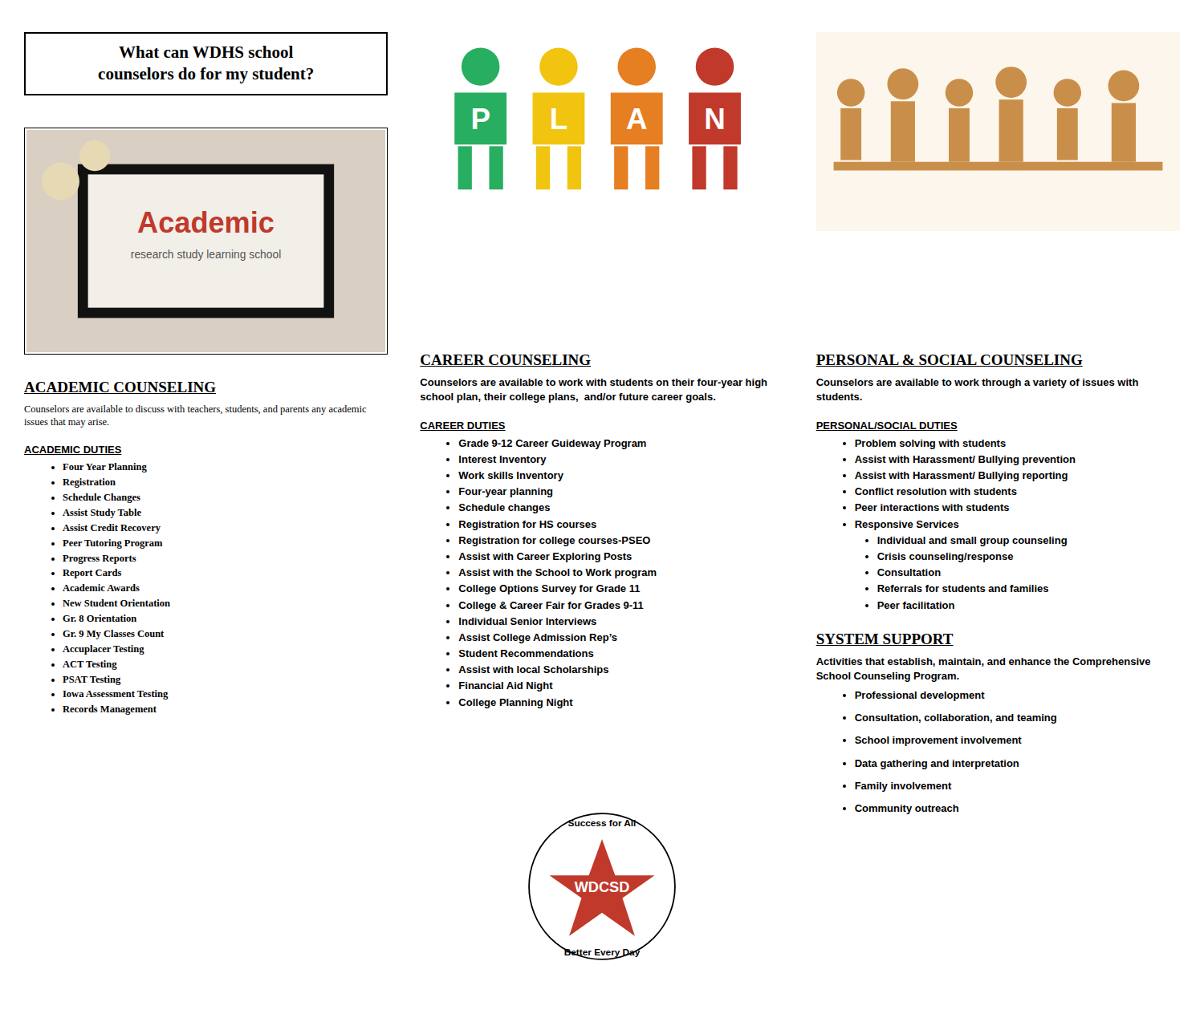What can WDHS school
counselors do for my student?
ACADEMIC COUNSELING
Counselors are available to discuss with teachers, students, and parents any academic issues that may arise.
ACADEMIC DUTIES
Four Year Planning
Registration
Schedule Changes
Assist Study Table
Assist Credit Recovery
Peer Tutoring Program
Progress Reports
Report Cards
Academic Awards
New Student Orientation
Gr. 8 Orientation
Gr. 9 My Classes Count
Accuplacer Testing
ACT Testing
PSAT Testing
Iowa Assessment Testing
Records Management
CAREER COUNSELING
Counselors are available to work with students on their four-year high school plan, their college plans, and/or future career goals.
CAREER DUTIES
Grade 9-12 Career Guideway Program
Interest Inventory
Work skills Inventory
Four-year planning
Schedule changes
Registration for HS courses
Registration for college courses-PSEO
Assist with Career Exploring Posts
Assist with the School to Work program
College Options Survey for Grade 11
College & Career Fair for Grades 9-11
Individual Senior Interviews
Assist College Admission Rep’s
Student Recommendations
Assist with local Scholarships
Financial Aid Night
College Planning Night
PERSONAL & SOCIAL COUNSELING
Counselors are available to work through a variety of issues with students.
PERSONAL/SOCIAL DUTIES
Problem solving with students
Assist with Harassment/ Bullying prevention
Assist with Harassment/ Bullying reporting
Conflict resolution with students
Peer interactions with students
Responsive Services
Individual and small group counseling
Crisis counseling/response
Consultation
Referrals for students and families
Peer facilitation
SYSTEM SUPPORT
Activities that establish, maintain, and enhance the Comprehensive School Counseling Program.
Professional development
Consultation, collaboration, and teaming
School improvement involvement
Data gathering and interpretation
Family involvement
Community outreach